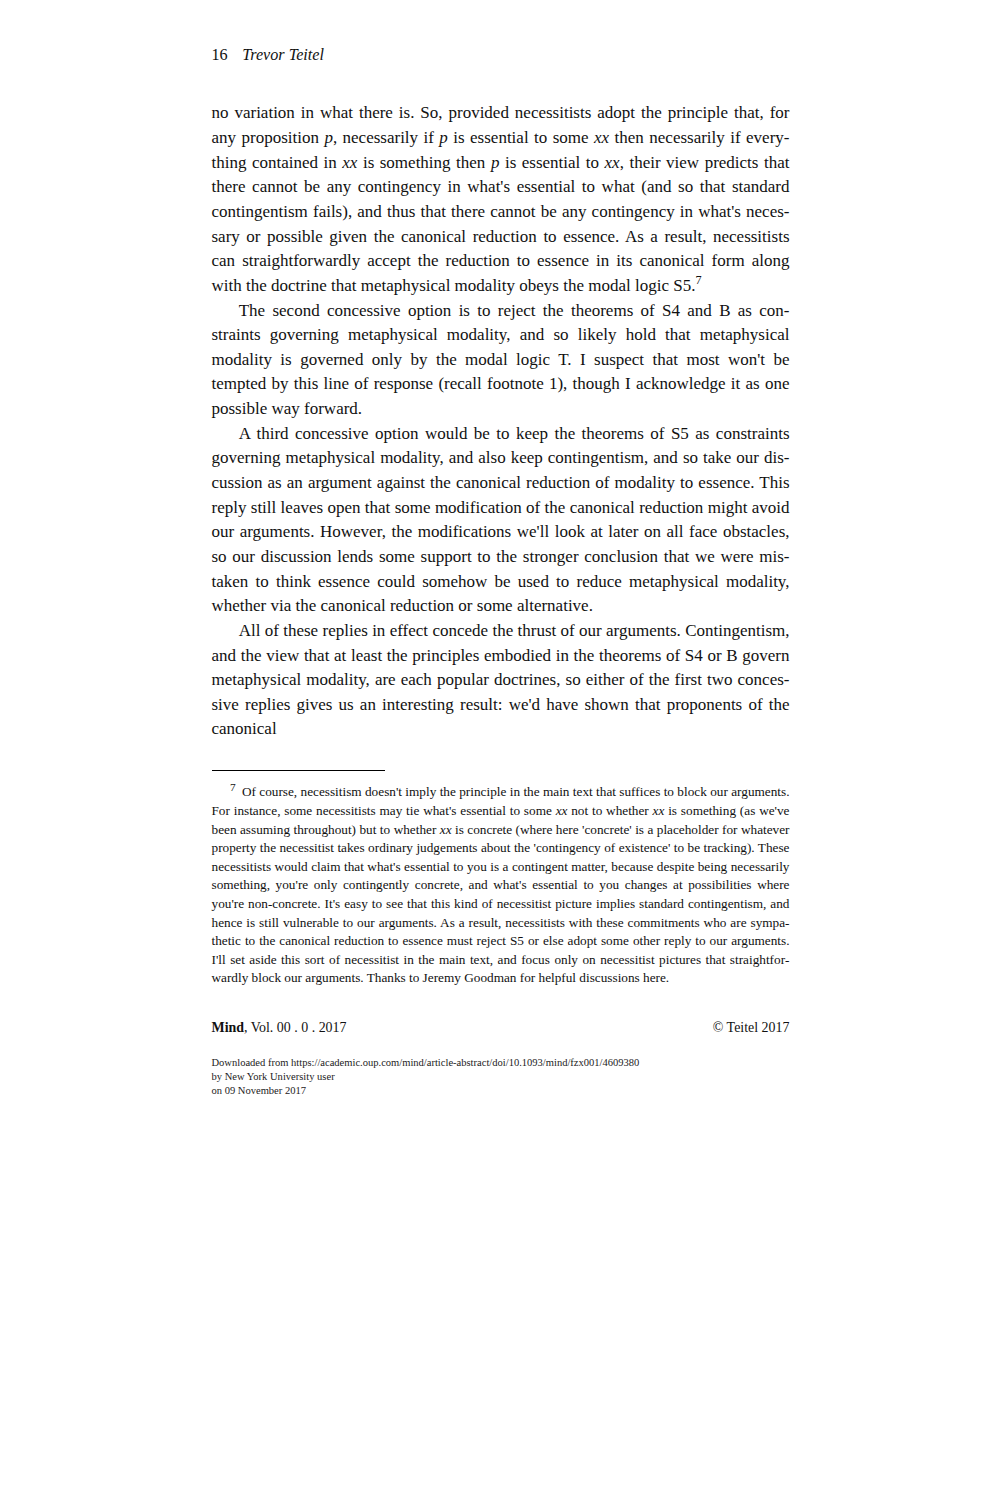16 Trevor Teitel
no variation in what there is. So, provided necessitists adopt the principle that, for any proposition p, necessarily if p is essential to some xx then necessarily if everything contained in xx is something then p is essential to xx, their view predicts that there cannot be any contingency in what's essential to what (and so that standard contingentism fails), and thus that there cannot be any contingency in what's necessary or possible given the canonical reduction to essence. As a result, necessitists can straightforwardly accept the reduction to essence in its canonical form along with the doctrine that metaphysical modality obeys the modal logic S5.7
The second concessive option is to reject the theorems of S4 and B as constraints governing metaphysical modality, and so likely hold that metaphysical modality is governed only by the modal logic T. I suspect that most won't be tempted by this line of response (recall footnote 1), though I acknowledge it as one possible way forward.
A third concessive option would be to keep the theorems of S5 as constraints governing metaphysical modality, and also keep contingentism, and so take our discussion as an argument against the canonical reduction of modality to essence. This reply still leaves open that some modification of the canonical reduction might avoid our arguments. However, the modifications we'll look at later on all face obstacles, so our discussion lends some support to the stronger conclusion that we were mistaken to think essence could somehow be used to reduce metaphysical modality, whether via the canonical reduction or some alternative.
All of these replies in effect concede the thrust of our arguments. Contingentism, and the view that at least the principles embodied in the theorems of S4 or B govern metaphysical modality, are each popular doctrines, so either of the first two concessive replies gives us an interesting result: we'd have shown that proponents of the canonical
7 Of course, necessitism doesn't imply the principle in the main text that suffices to block our arguments. For instance, some necessitists may tie what's essential to some xx not to whether xx is something (as we've been assuming throughout) but to whether xx is concrete (where here 'concrete' is a placeholder for whatever property the necessitist takes ordinary judgements about the 'contingency of existence' to be tracking). These necessitists would claim that what's essential to you is a contingent matter, because despite being necessarily something, you're only contingently concrete, and what's essential to you changes at possibilities where you're non-concrete. It's easy to see that this kind of necessitist picture implies standard contingentism, and hence is still vulnerable to our arguments. As a result, necessitists with these commitments who are sympathetic to the canonical reduction to essence must reject S5 or else adopt some other reply to our arguments. I'll set aside this sort of necessitist in the main text, and focus only on necessitist pictures that straightforwardly block our arguments. Thanks to Jeremy Goodman for helpful discussions here.
Mind, Vol. 00 . 0 . 2017 © Teitel 2017
Downloaded from https://academic.oup.com/mind/article-abstract/doi/10.1093/mind/fzx001/4609380
by New York University user
on 09 November 2017